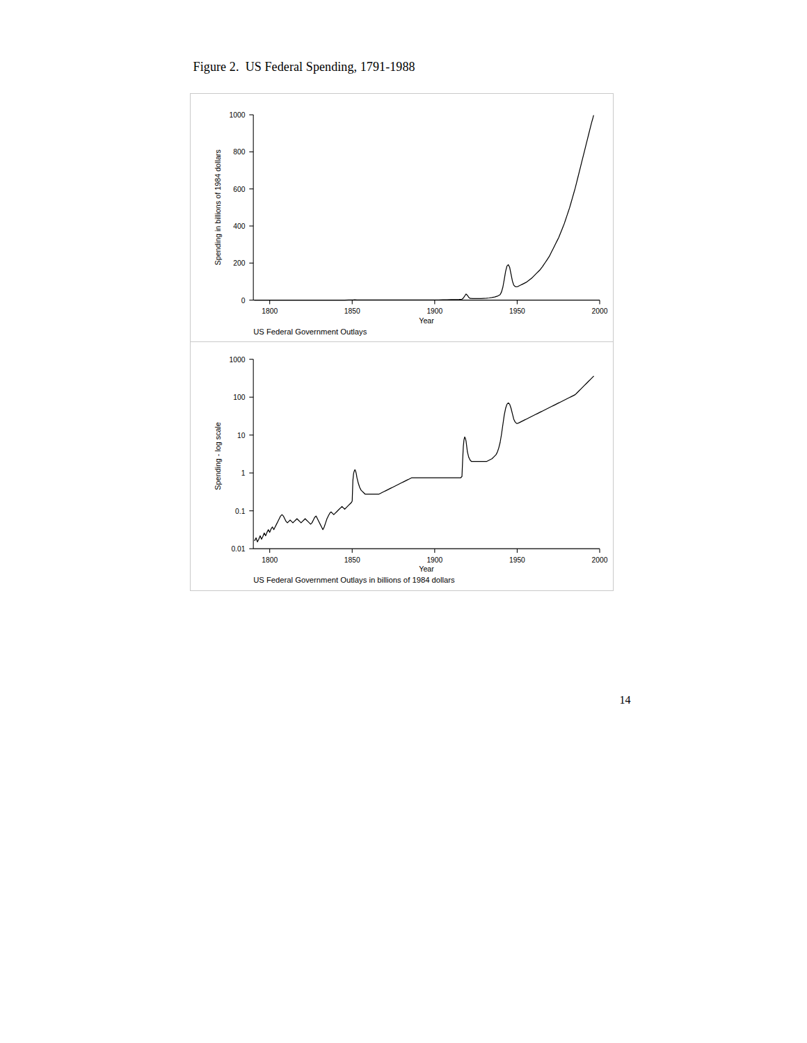Figure 2. US Federal Spending, 1791-1988
0 200 400 600 800 1000 Spending in billions of 1984 dollars 1800 1850 1900 1950 2000 Year US Federal Government Outlays
0.01 0.1 1 10 100 1000 Spending - log scale 1800 1850 1900 1950 2000 Year US Federal Government Outlays in billions of 1984 dollars
14